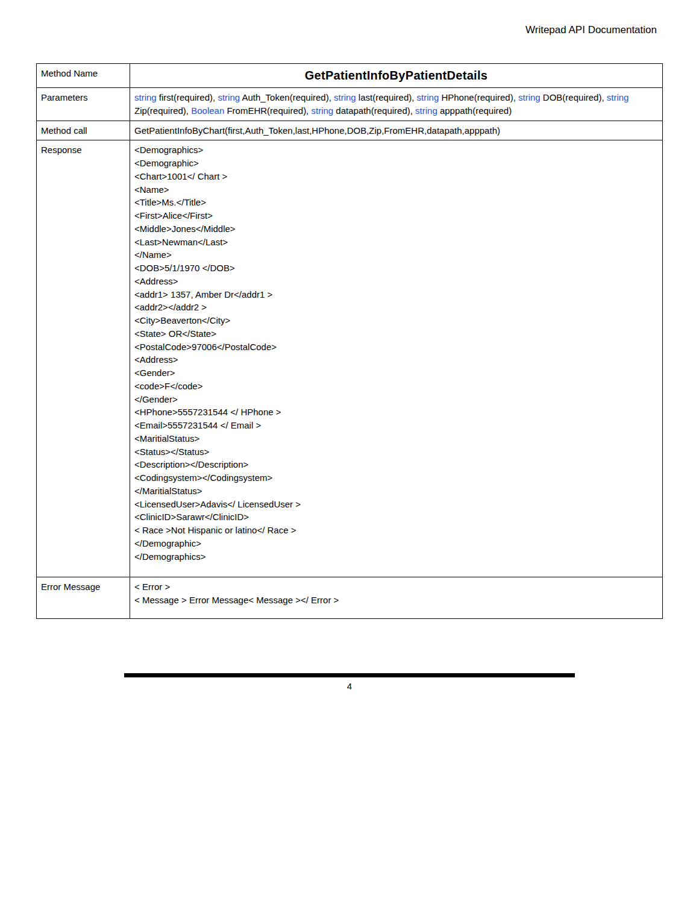Writepad API Documentation
| Method Name | GetPatientInfoByPatientDetails |
| Parameters | string first(required), string Auth_Token(required), string last(required), string HPhone(required), string DOB(required), string Zip(required), Boolean FromEHR(required), string datapath(required), string apppath(required) |
| Method call | GetPatientInfoByChart(first,Auth_Token,last,HPhone,DOB,Zip,FromEHR,datapath,apppath) |
| Response | <Demographics> <Demographic> <Chart>1001</ Chart > <Name> <Title>Ms.</Title> <First>Alice</First> <Middle>Jones</Middle> <Last>Newman</Last> </Name> <DOB>5/1/1970 </DOB> <Address> <addr1> 1357, Amber Dr</addr1 > <addr2></addr2 > <City>Beaverton</City> <State> OR</State> <PostalCode>97006</PostalCode> <Address> <Gender> <code>F</code> </Gender> <HPhone>5557231544 </ HPhone > <Email>5557231544 </ Email > <MaritialStatus> <Status></Status> <Description></Description> <Codingsystem></Codingsystem> </MaritialStatus> <LicensedUser>Adavis</ LicensedUser > <ClinicID>Sarawr</ClinicID> < Race >Not Hispanic or latino</ Race > </Demographic> </Demographics> |
| Error Message | < Error > < Message > Error Message< Message ></ Error > |
4